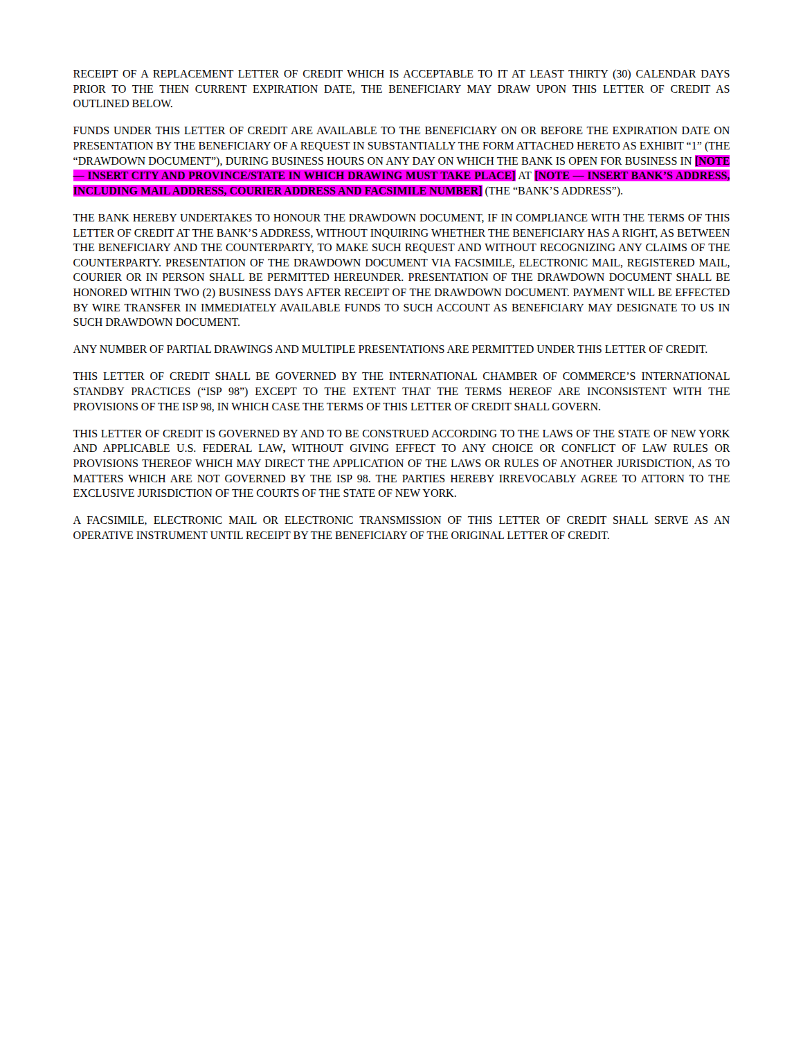Receipt of a replacement letter of credit which is acceptable to it at least thirty (30) calendar days prior to the then current expiration date, the beneficiary may draw upon this letter of credit as outlined below.
Funds under this letter of credit are available to the beneficiary on or before the expiration date on presentation by the beneficiary of a request in substantially the form attached hereto as Exhibit “1” (the “Drawdown Document”), during business hours on any day on which the bank is open for business in [Note — insert city and province/state in which drawing must take place] at [Note — insert bank’s address, including mail address, courier address and facsimile number] (the “Bank’s Address”).
The bank hereby undertakes to honour the Drawdown Document, if in compliance with the terms of this letter of credit at the bank’s address, without inquiring whether the beneficiary has a right, as between the beneficiary and the counterparty, to make such request and without recognizing any claims of the counterparty. Presentation of the Drawdown Document via facsimile, electronic mail, registered mail, courier or in person shall be permitted hereunder. Presentation of the Drawdown Document shall be honored within two (2) business days after receipt of the Drawdown Document. Payment will be effected by wire transfer in immediately available funds to such account as beneficiary may designate to us in such Drawdown Document.
Any number of partial drawings and multiple presentations are permitted under this letter of credit.
This letter of credit shall be governed by the International Chamber of Commerce’s International Standby Practices (“ISP 98”) except to the extent that the terms hereof are inconsistent with the provisions of the ISP 98, in which case the terms of this letter of credit shall govern.
This letter of credit is governed by and to be construed according to the laws of the State of New York and applicable U.S. federal law, without giving effect to any choice or conflict of law rules or provisions thereof which may direct the application of the laws or rules of another jurisdiction, as to matters which are not governed by the ISP 98. The parties hereby irrevocably agree to attorn to the exclusive jurisdiction of the courts of the State of New York.
A facsimile, electronic mail or electronic transmission of this letter of credit shall serve as an operative instrument until receipt by the beneficiary of the original letter of credit.